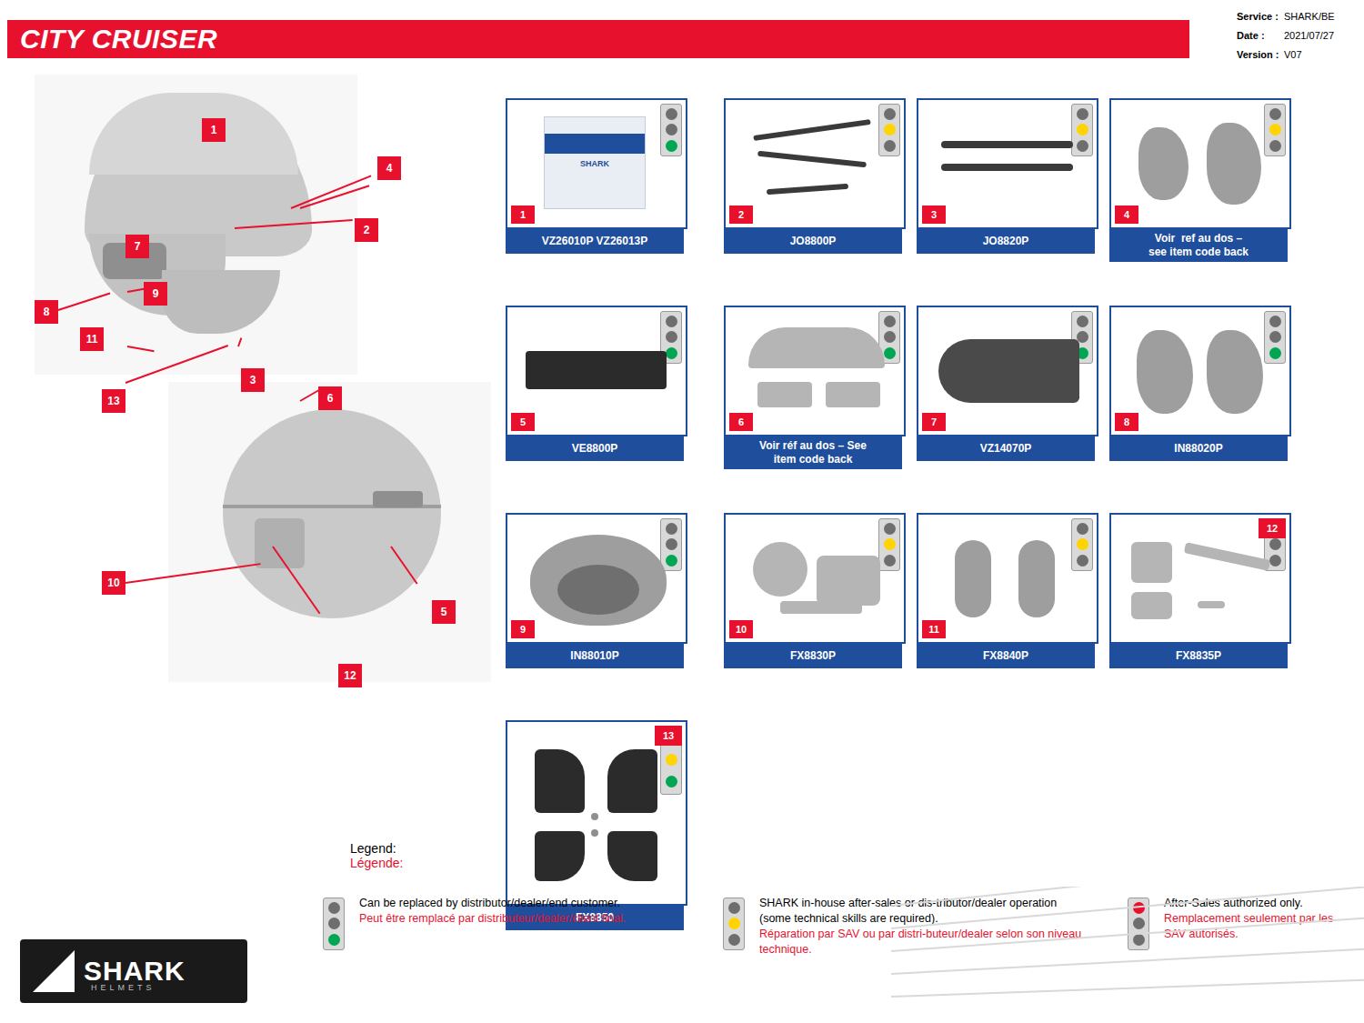CITY CRUISER
Service : SHARK/BE
Date : 2021/07/27
Version : V07
1
2
3
4
5
6
7
8
9
10
11
12
13
SHARK
1
VZ26010P VZ26013P
2
JO8800P
3
JO8820P
4
Voir ref au dos –
see item code back
5
VE8800P
6
Voir réf au dos – See
item code back
7
VZ14070P
8
IN88020P
9
IN88010P
10
FX8830P
11
FX8840P
12
FX8835P
13
FX8850
Legend:
Légende:
Can be replaced by distributor/dealer/end customer.
Peut être remplacé par distributeur/dealer/client final.
SHARK in-house after-sales or dis-tributor/dealer operation (some technical skills are required).
Réparation par SAV ou par distri-buteur/dealer selon son niveau technique.
After-Sales authorized only.
Remplacement seulement par les SAV autorisés.
SHARK
HELMETS